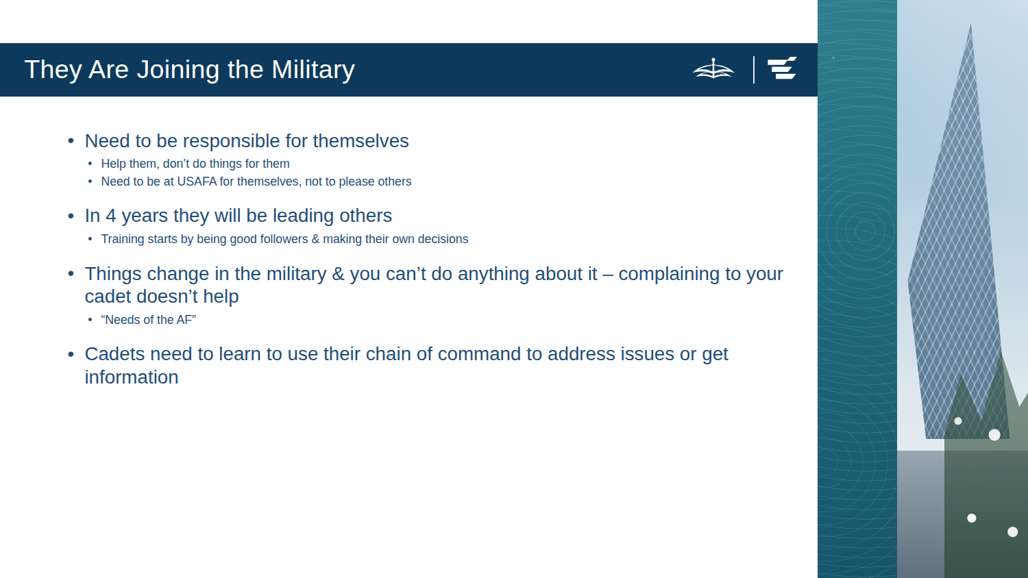They Are Joining the Military
Need to be responsible for themselves
Help them, don’t do things for them
Need to be at USAFA for themselves, not to please others
In 4 years they will be leading others
Training starts by being good followers & making their own decisions
Things change in the military & you can’t do anything about it – complaining to your cadet doesn’t help
“Needs of the AF”
Cadets need to learn to use their chain of command to address issues or get information